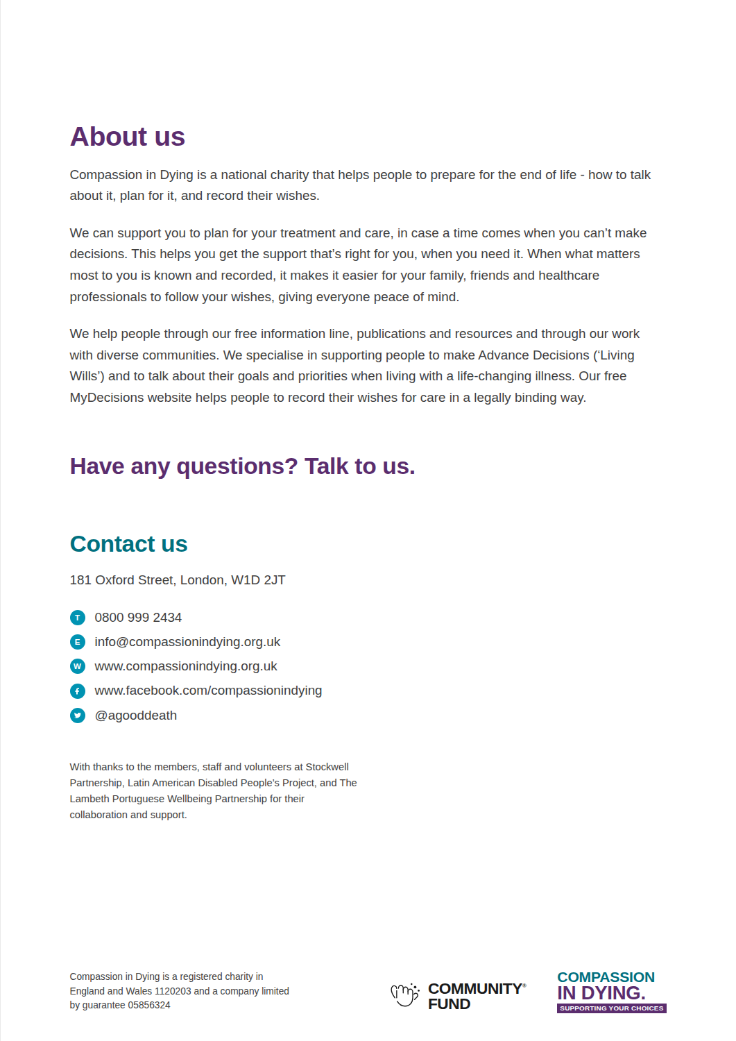About us
Compassion in Dying is a national charity that helps people to prepare for the end of life - how to talk about it, plan for it, and record their wishes.
We can support you to plan for your treatment and care, in case a time comes when you can’t make decisions. This helps you get the support that’s right for you, when you need it. When what matters most to you is known and recorded, it makes it easier for your family, friends and healthcare professionals to follow your wishes, giving everyone peace of mind.
We help people through our free information line, publications and resources and through our work with diverse communities. We specialise in supporting people to make Advance Decisions (‘Living Wills’) and to talk about their goals and priorities when living with a life-changing illness. Our free MyDecisions website helps people to record their wishes for care in a legally binding way.
Have any questions? Talk to us.
Contact us
181 Oxford Street, London, W1D 2JT
T 0800 999 2434
Einfo@compassionindying.org.uk
Wwww.compassionindying.org.uk
www.facebook.com/compassionindying
@agooddeath
With thanks to the members, staff and volunteers at Stockwell Partnership, Latin American Disabled People’s Project, and The Lambeth Portuguese Wellbeing Partnership for their collaboration and support.
Compassion in Dying is a registered charity in England and Wales 1120203 and a company limited by guarantee 05856324
COMMUNITY® FUND
COMPASSION IN DYING. SUPPORTING YOUR CHOICES